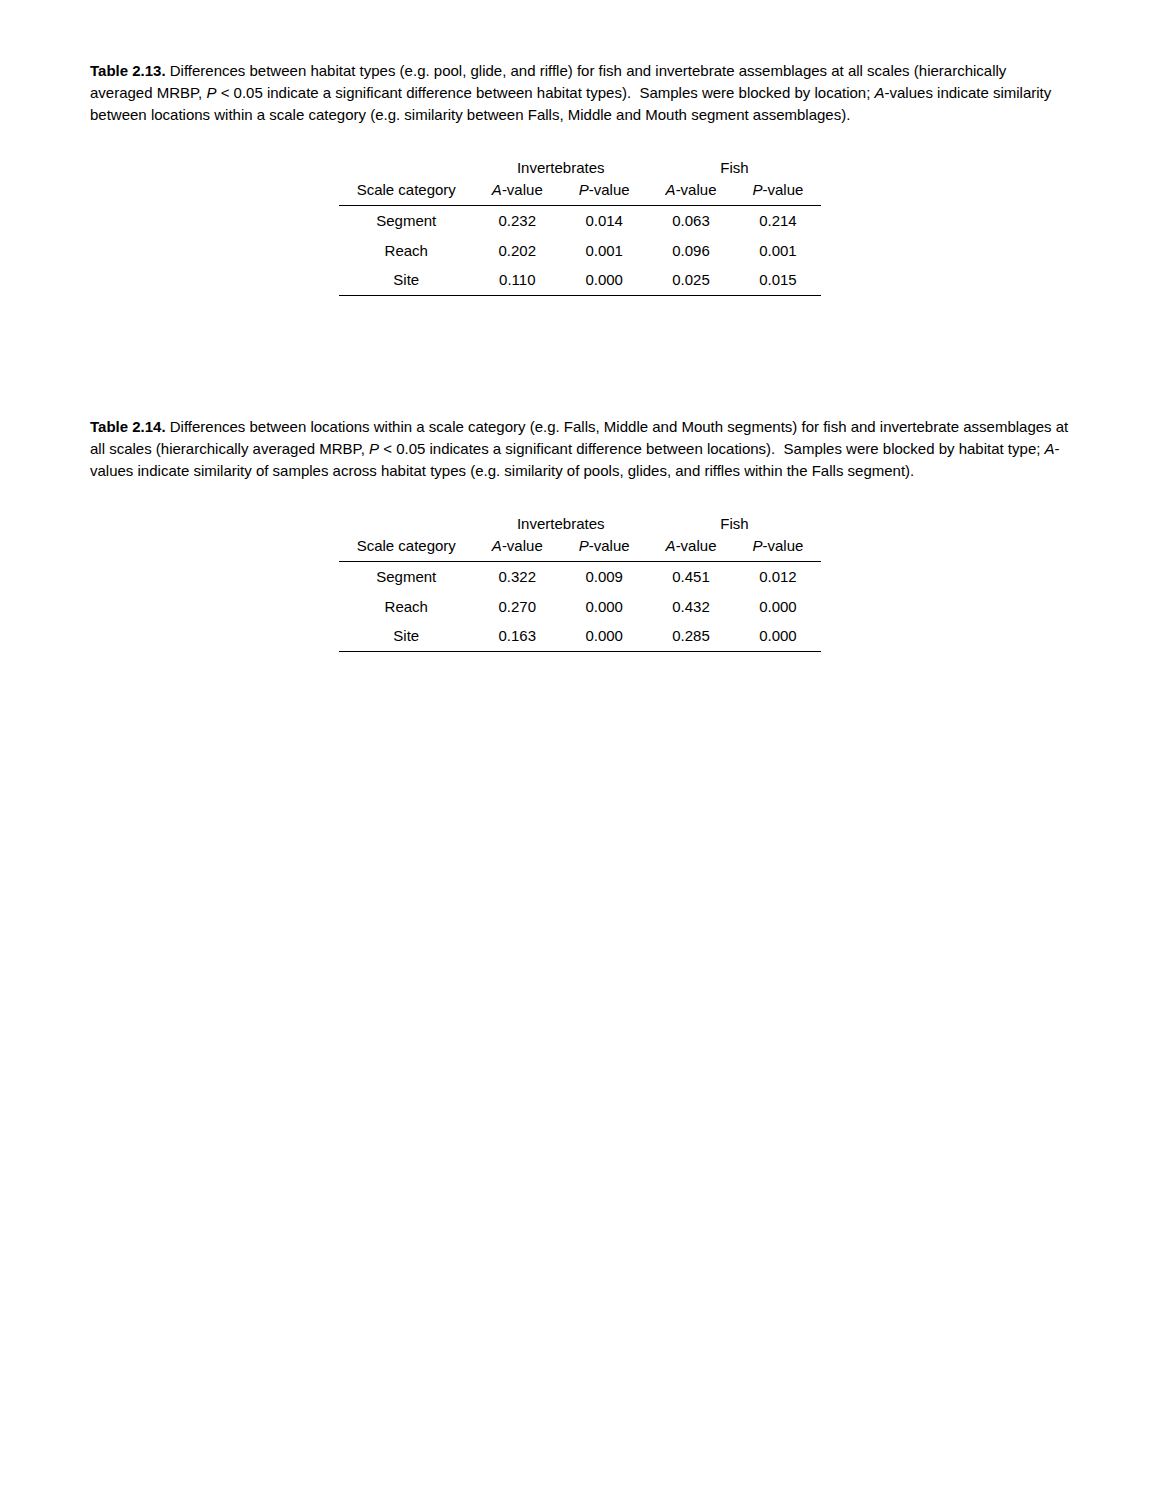Table 2.13. Differences between habitat types (e.g. pool, glide, and riffle) for fish and invertebrate assemblages at all scales (hierarchically averaged MRBP, P < 0.05 indicate a significant difference between habitat types). Samples were blocked by location; A-values indicate similarity between locations within a scale category (e.g. similarity between Falls, Middle and Mouth segment assemblages).
| | Invertebrates | Fish |
| --- | --- | --- |
| Scale category | A -value | P -value | A -value | P -value |
| Segment | 0.232 | 0.014 | 0.063 | 0.214 |
| Reach | 0.202 | 0.001 | 0.096 | 0.001 |
| Site | 0.110 | 0.000 | 0.025 | 0.015 |
Table 2.14. Differences between locations within a scale category (e.g. Falls, Middle and Mouth segments) for fish and invertebrate assemblages at all scales (hierarchically averaged MRBP, P < 0.05 indicates a significant difference between locations). Samples were blocked by habitat type; A-values indicate similarity of samples across habitat types (e.g. similarity of pools, glides, and riffles within the Falls segment).
| | Invertebrates | Fish |
| --- | --- | --- |
| Scale category | A -value | P -value | A -value | P -value |
| Segment | 0.322 | 0.009 | 0.451 | 0.012 |
| Reach | 0.270 | 0.000 | 0.432 | 0.000 |
| Site | 0.163 | 0.000 | 0.285 | 0.000 |